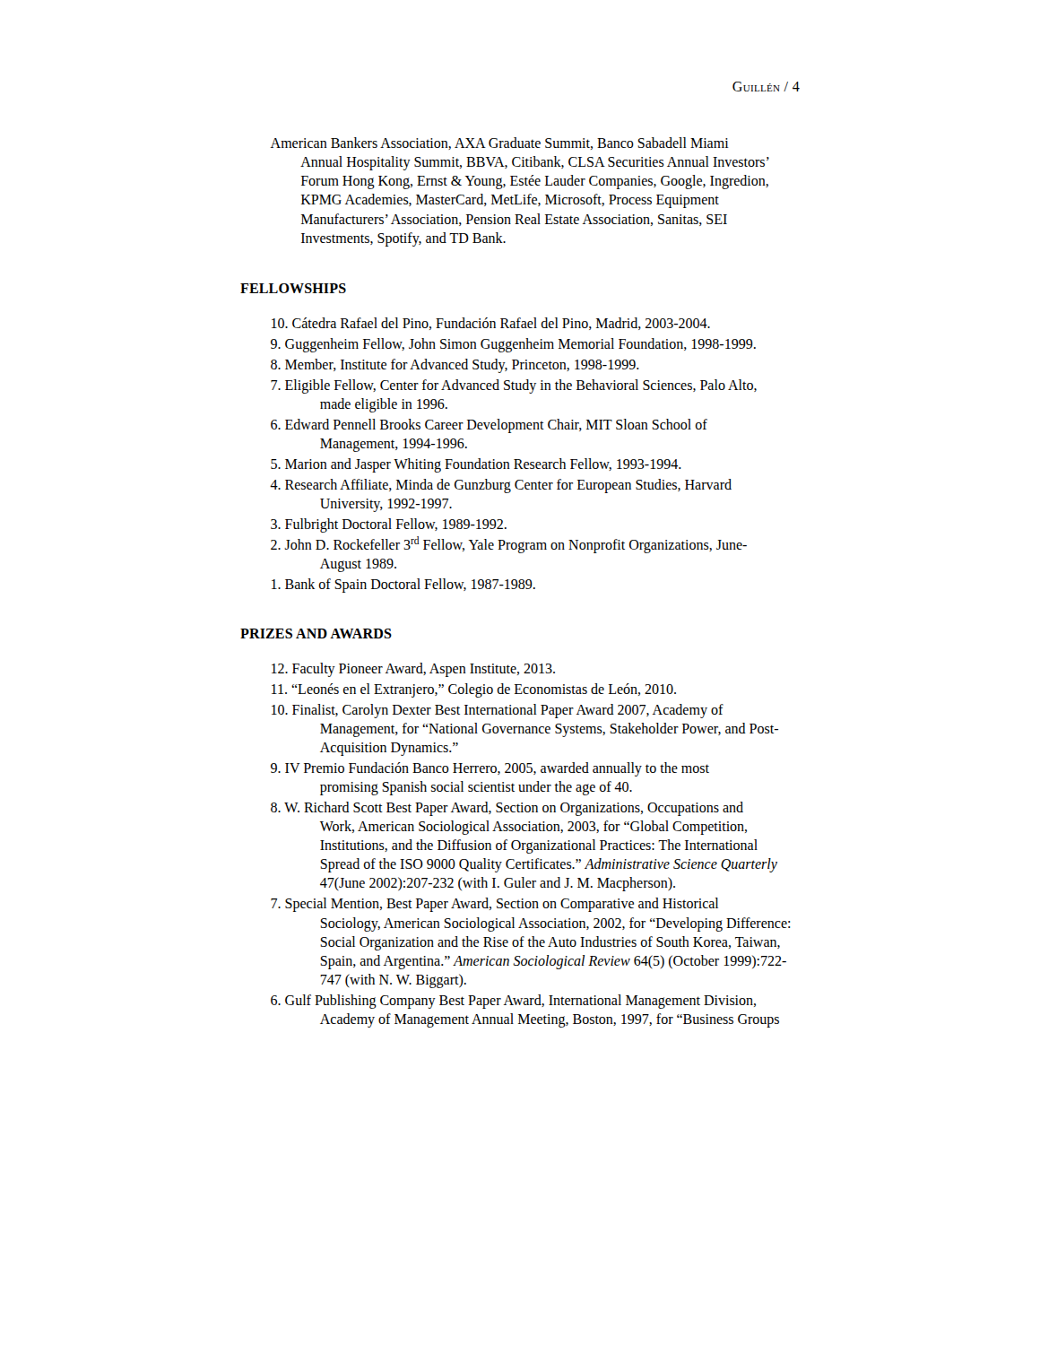Guillén / 4
American Bankers Association, AXA Graduate Summit, Banco Sabadell Miami Annual Hospitality Summit, BBVA, Citibank, CLSA Securities Annual Investors’ Forum Hong Kong, Ernst & Young, Estée Lauder Companies, Google, Ingredion, KPMG Academies, MasterCard, MetLife, Microsoft, Process Equipment Manufacturers’ Association, Pension Real Estate Association, Sanitas, SEI Investments, Spotify, and TD Bank.
FELLOWSHIPS
10. Cátedra Rafael del Pino, Fundación Rafael del Pino, Madrid, 2003-2004.
9. Guggenheim Fellow, John Simon Guggenheim Memorial Foundation, 1998-1999.
8. Member, Institute for Advanced Study, Princeton, 1998-1999.
7. Eligible Fellow, Center for Advanced Study in the Behavioral Sciences, Palo Alto, made eligible in 1996.
6. Edward Pennell Brooks Career Development Chair, MIT Sloan School of Management, 1994-1996.
5. Marion and Jasper Whiting Foundation Research Fellow, 1993-1994.
4. Research Affiliate, Minda de Gunzburg Center for European Studies, Harvard University, 1992-1997.
3. Fulbright Doctoral Fellow, 1989-1992.
2. John D. Rockefeller 3rd Fellow, Yale Program on Nonprofit Organizations, June- August 1989.
1. Bank of Spain Doctoral Fellow, 1987-1989.
PRIZES AND AWARDS
12. Faculty Pioneer Award, Aspen Institute, 2013.
11. “Leonés en el Extranjero,” Colegio de Economistas de León, 2010.
10. Finalist, Carolyn Dexter Best International Paper Award 2007, Academy of Management, for “National Governance Systems, Stakeholder Power, and Post-Acquisition Dynamics.”
9. IV Premio Fundación Banco Herrero, 2005, awarded annually to the most promising Spanish social scientist under the age of 40.
8. W. Richard Scott Best Paper Award, Section on Organizations, Occupations and Work, American Sociological Association, 2003, for “Global Competition, Institutions, and the Diffusion of Organizational Practices: The International Spread of the ISO 9000 Quality Certificates.” Administrative Science Quarterly 47(June 2002):207-232 (with I. Guler and J. M. Macpherson).
7. Special Mention, Best Paper Award, Section on Comparative and Historical Sociology, American Sociological Association, 2002, for “Developing Difference: Social Organization and the Rise of the Auto Industries of South Korea, Taiwan, Spain, and Argentina.” American Sociological Review 64(5) (October 1999):722-747 (with N. W. Biggart).
6. Gulf Publishing Company Best Paper Award, International Management Division, Academy of Management Annual Meeting, Boston, 1997, for “Business Groups